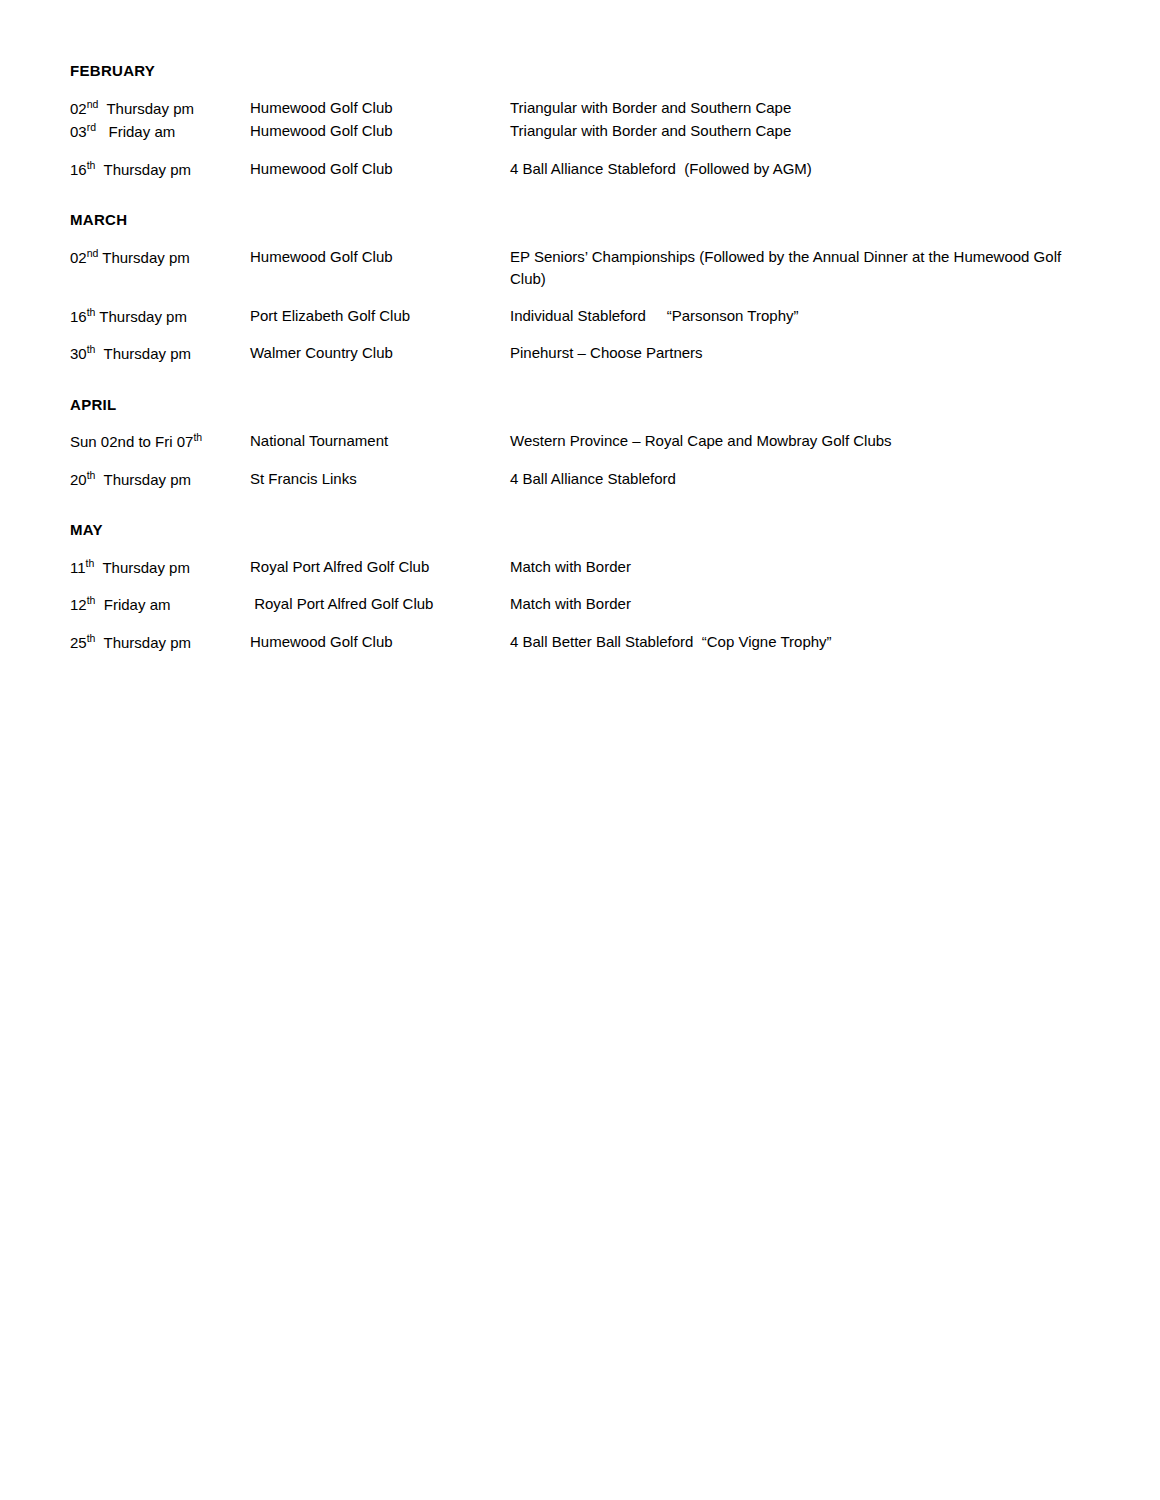FEBRUARY
| 02 nd Thursday pm | Humewood Golf Club | Triangular with Border and Southern Cape |
| 03 rd Friday am | Humewood Golf Club | Triangular with Border and Southern Cape |
| 16 th Thursday pm | Humewood Golf Club | 4 Ball Alliance Stableford (Followed by AGM) |
MARCH
| 02 nd Thursday pm | Humewood Golf Club | EP Seniors’ Championships (Followed by the Annual Dinner at the Humewood Golf Club) |
| 16 th Thursday pm | Port Elizabeth Golf Club | Individual Stableford “Parsonson Trophy” |
| 30 th Thursday pm | Walmer Country Club | Pinehurst – Choose Partners |
APRIL
| Sun 02nd to Fri 07 th | National Tournament | Western Province – Royal Cape and Mowbray Golf Clubs |
| 20 th Thursday pm | St Francis Links | 4 Ball Alliance Stableford |
MAY
| 11 th Thursday pm | Royal Port Alfred Golf Club | Match with Border |
| 12 th Friday am | Royal Port Alfred Golf Club | Match with Border |
| 25 th Thursday pm | Humewood Golf Club | 4 Ball Better Ball Stableford “Cop Vigne Trophy” |